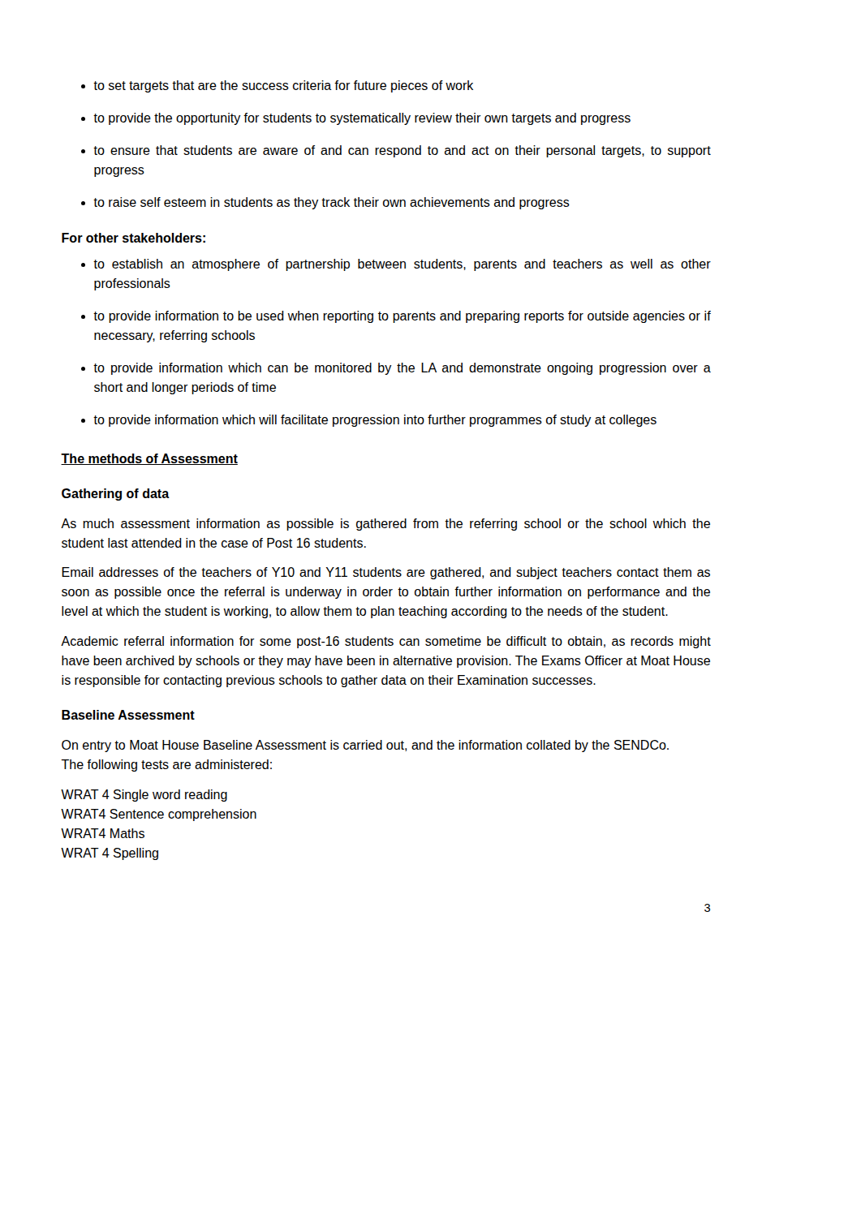to set targets that are the success criteria for future pieces of work
to provide the opportunity for students to systematically review their own targets and progress
to ensure that students are aware of and can respond to and act on their personal targets, to support progress
to raise self esteem in students as they track their own achievements and progress
For other stakeholders:
to establish an atmosphere of partnership between students, parents and teachers as well as other professionals
to provide information to be used when reporting to parents and preparing reports for outside agencies or if necessary, referring schools
to provide information which can be monitored by the LA and demonstrate ongoing progression over a short and longer periods of time
to provide information which will facilitate progression into further programmes of study at colleges
The methods of Assessment
Gathering of data
As much assessment information as possible is gathered from the referring school or the school which the student last attended in the case of Post 16 students.
Email addresses of the teachers of Y10 and Y11 students are gathered, and subject teachers contact them as soon as possible once the referral is underway in order to obtain further information on performance and the level at which the student is working, to allow them to plan teaching according to the needs of the student.
Academic referral information for some post-16 students can sometime be difficult to obtain, as records might have been archived by schools or they may have been in alternative provision. The Exams Officer at Moat House is responsible for contacting previous schools to gather data on their Examination successes.
Baseline Assessment
On entry to Moat House Baseline Assessment is carried out, and the information collated by the SENDCo.
The following tests are administered:
WRAT 4 Single word reading
WRAT4 Sentence comprehension
WRAT4 Maths
WRAT 4 Spelling
3